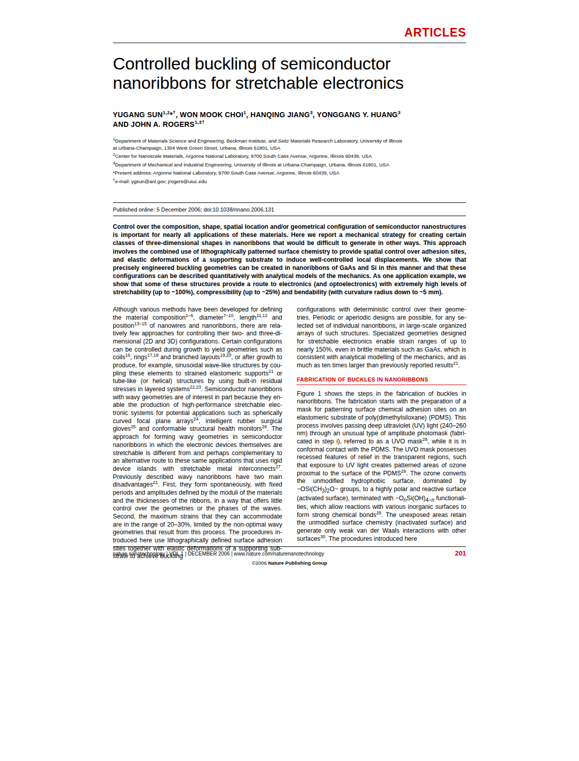ARTICLES
Controlled buckling of semiconductor
nanoribbons for stretchable electronics
YUGANG SUN1,2*†, WON MOOK CHOI1, HANQING JIANG3, YONGGANG Y. HUANG3
AND JOHN A. ROGERS1,3†
1Department of Materials Science and Engineering, Beckman Institute, and Seitz Materials Research Laboratory, University of Illinois
at Urbana-Champaign, 1304 West Green Street, Urbana, Illinois 61801, USA
2Center for Nanoscale Materials, Argonne National Laboratory, 9700 South Cass Avenue, Argonne, Illinois 60439, USA
3Department of Mechanical and Industrial Engineering, University of Illinois at Urbana-Champaign, Urbana, Illinois 61801, USA
*Present address: Argonne National Laboratory, 9700 South Cass Avenue, Argonne, Illinois 60439, USA
†e-mail: ygsun@anl.gov; jrogers@uiuc.edu
Published online: 5 December 2006; doi:10.1038/nnano.2006.131
Control over the composition, shape, spatial location and/or geometrical configuration of semiconductor nanostructures is important for nearly all applications of these materials. Here we report a mechanical strategy for creating certain classes of three-dimensional shapes in nanoribbons that would be difficult to generate in other ways. This approach involves the combined use of lithographically patterned surface chemistry to provide spatial control over adhesion sites, and elastic deformations of a supporting substrate to induce well-controlled local displacements. We show that precisely engineered buckling geometries can be created in nanoribbons of GaAs and Si in this manner and that these configurations can be described quantitatively with analytical models of the mechanics. As one application example, we show that some of these structures provide a route to electronics (and optoelectronics) with extremely high levels of stretchability (up to ~100%), compressibility (up to ~25%) and bendability (with curvature radius down to ~5 mm).
Although various methods have been developed for defining the material composition1–6, diameter7–10, length11,12 and position13–15 of nanowires and nanoribbons, there are relatively few approaches for controlling their two- and three-dimensional (2D and 3D) configurations. Certain configurations can be controlled during growth to yield geometries such as coils16, rings17,18 and branched layouts19,20, or after growth to produce, for example, sinusoidal wave-like structures by coupling these elements to strained elastomeric supports21 or tube-like (or helical) structures by using built-in residual stresses in layered systems22,23. Semiconductor nanoribbons with wavy geometries are of interest in part because they enable the production of high-performance stretchable electronic systems for potential applications such as spherically curved focal plane arrays24, intelligent rubber surgical gloves25 and conformable structural health monitors26. The approach for forming wavy geometries in semiconductor nanoribbons in which the electronic devices themselves are stretchable is different from and perhaps complementary to an alternative route to these same applications that uses rigid device islands with stretchable metal interconnects27. Previously described wavy nanoribbons have two main disadvantages21. First, they form spontaneously, with fixed periods and amplitudes defined by the moduli of the materials and the thicknesses of the ribbons, in a way that offers little control over the geometries or the phases of the waves. Second, the maximum strains that they can accommodate are in the range of 20–30%, limited by the non-optimal wavy geometries that result from this process. The procedures introduced here use lithographically defined surface adhesion sites together with elastic deformations of a supporting substrate to achieve buckling
configurations with deterministic control over their geometries. Periodic or aperiodic designs are possible, for any selected set of individual nanoribbons, in large-scale organized arrays of such structures. Specialized geometries designed for stretchable electronics enable strain ranges of up to nearly 150%, even in brittle materials such as GaAs, which is consistent with analytical modelling of the mechanics, and as much as ten times larger than previously reported results21.
FABRICATION OF BUCKLES IN NANORIBBONS
Figure 1 shows the steps in the fabrication of buckles in nanoribbons. The fabrication starts with the preparation of a mask for patterning surface chemical adhesion sites on an elastomeric substrate of poly(dimethylsiloxane) (PDMS). This process involves passing deep ultraviolet (UV) light (240–260 nm) through an unusual type of amplitude photomask (fabricated in step i), referred to as a UVO mask28, while it is in conformal contact with the PDMS. The UVO mask possesses recessed features of relief in the transparent regions, such that exposure to UV light creates patterned areas of ozone proximal to the surface of the PDMS28. The ozone converts the unmodified hydrophobic surface, dominated by −OSi(CH3)2O− groups, to a highly polar and reactive surface (activated surface), terminated with −OnSi(OH)4−n functionalities, which allow reactions with various inorganic surfaces to form strong chemical bonds29. The unexposed areas retain the unmodified surface chemistry (inactivated surface) and generate only weak van der Waals interactions with other surfaces30. The procedures introduced here
nature nanotechnology | VOL 1 | DECEMBER 2006 | www.nature.com/naturenanotechnology
201
©2006 Nature Publishing Group